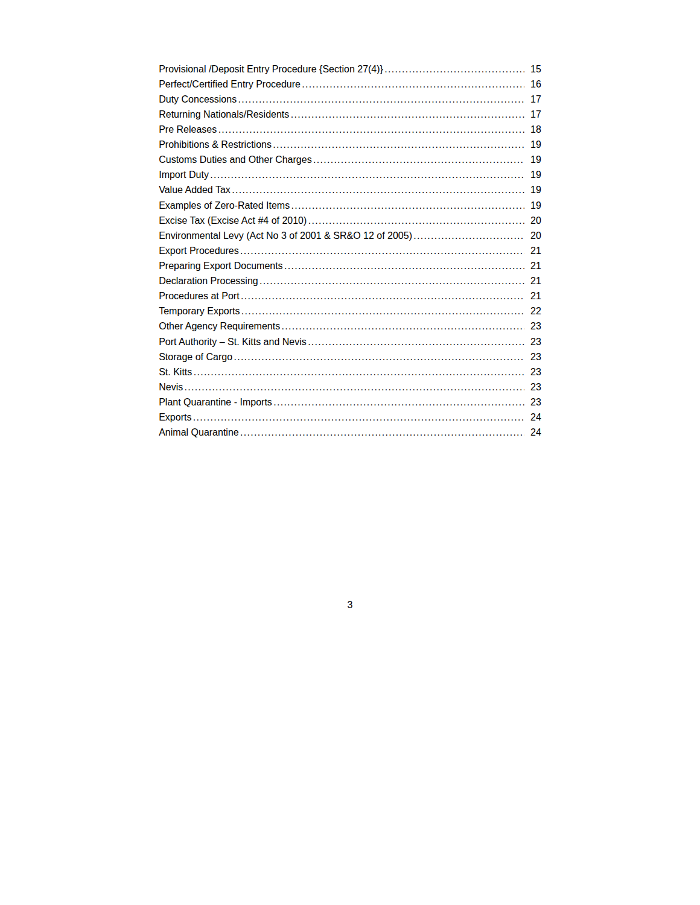Provisional /Deposit Entry Procedure {Section 27(4)} ......................................................................... 15
Perfect/Certified Entry Procedure ..................................................................................... 16
Duty Concessions ................................................................................................................. 17
Returning Nationals/Residents ............................................................................................. 17
Pre Releases ......................................................................................................................... 18
Prohibitions & Restrictions ................................................................................................. 19
Customs Duties and Other Charges ................................................................................. 19
Import Duty ......................................................................................................................... 19
Value Added Tax ............................................................................................................. 19
Examples of Zero-Rated Items ......................................................................................... 19
Excise Tax (Excise Act #4 of 2010) ..................................................................................... 20
Environmental Levy (Act No 3 of 2001 & SR&O 12 of 2005) ............................................ 20
Export Procedures ................................................................................................................. 21
Preparing Export Documents ........................................................................................... 21
Declaration Processing ..................................................................................................... 21
Procedures at Port ............................................................................................................. 21
Temporary Exports ............................................................................................................. 22
Other Agency Requirements ............................................................................................. 23
Port Authority – St. Kitts and Nevis ................................................................................. 23
Storage of Cargo ............................................................................................................. 23
St. Kitts ............................................................................................................................. 23
Nevis ................................................................................................................................. 23
Plant Quarantine - Imports ................................................................................................. 23
Exports ............................................................................................................................. 24
Animal Quarantine ............................................................................................................. 24
3